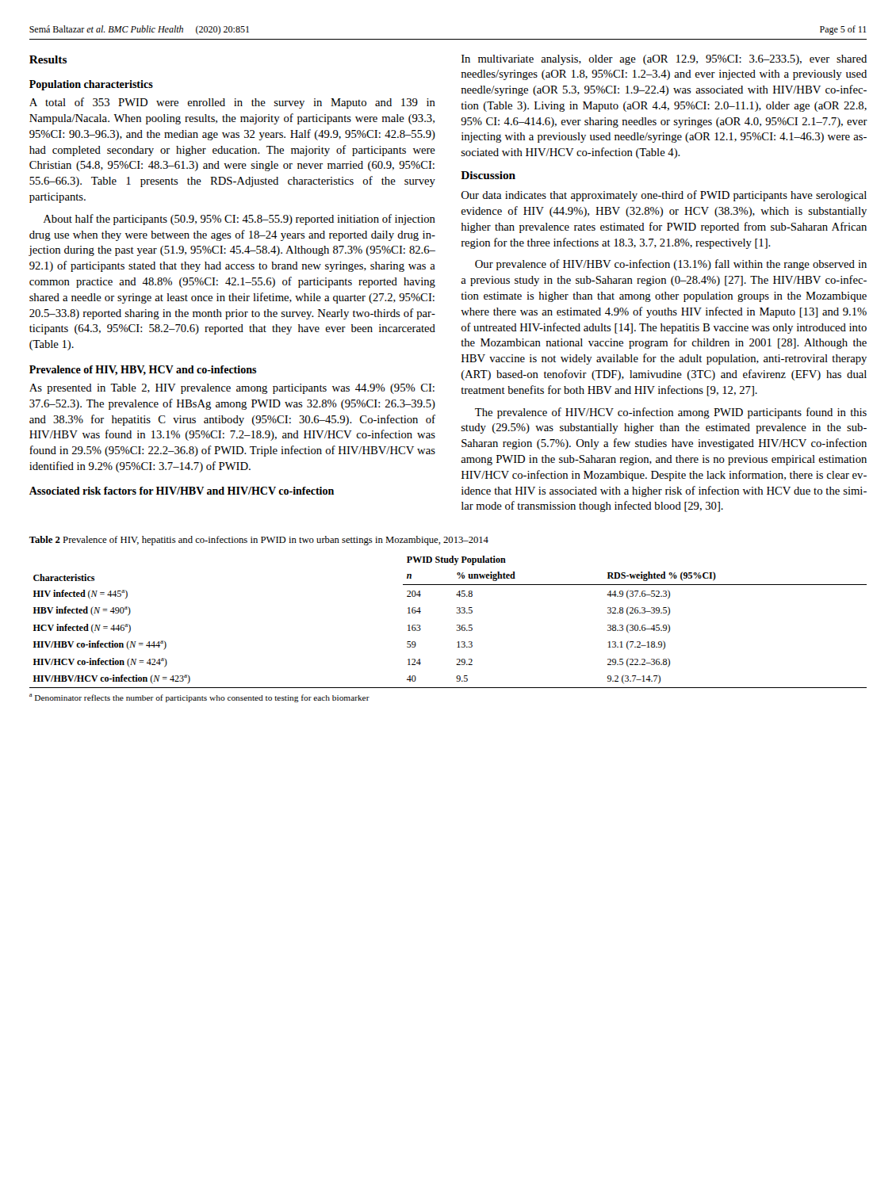Semá Baltazar et al. BMC Public Health (2020) 20:851
Page 5 of 11
Results
Population characteristics
A total of 353 PWID were enrolled in the survey in Maputo and 139 in Nampula/Nacala. When pooling results, the majority of participants were male (93.3, 95%CI: 90.3–96.3), and the median age was 32 years. Half (49.9, 95%CI: 42.8–55.9) had completed secondary or higher education. The majority of participants were Christian (54.8, 95%CI: 48.3–61.3) and were single or never married (60.9, 95%CI: 55.6–66.3). Table 1 presents the RDS-Adjusted characteristics of the survey participants.
About half the participants (50.9, 95% CI: 45.8–55.9) reported initiation of injection drug use when they were between the ages of 18–24 years and reported daily drug injection during the past year (51.9, 95%CI: 45.4–58.4). Although 87.3% (95%CI: 82.6–92.1) of participants stated that they had access to brand new syringes, sharing was a common practice and 48.8% (95%CI: 42.1–55.6) of participants reported having shared a needle or syringe at least once in their lifetime, while a quarter (27.2, 95%CI: 20.5–33.8) reported sharing in the month prior to the survey. Nearly two-thirds of participants (64.3, 95%CI: 58.2–70.6) reported that they have ever been incarcerated (Table 1).
Prevalence of HIV, HBV, HCV and co-infections
As presented in Table 2, HIV prevalence among participants was 44.9% (95% CI: 37.6–52.3). The prevalence of HBsAg among PWID was 32.8% (95%CI: 26.3–39.5) and 38.3% for hepatitis C virus antibody (95%CI: 30.6–45.9). Co-infection of HIV/HBV was found in 13.1% (95%CI: 7.2–18.9), and HIV/HCV co-infection was found in 29.5% (95%CI: 22.2–36.8) of PWID. Triple infection of HIV/HBV/HCV was identified in 9.2% (95%CI: 3.7–14.7) of PWID.
Associated risk factors for HIV/HBV and HIV/HCV co-infection
In multivariate analysis, older age (aOR 12.9, 95%CI: 3.6–233.5), ever shared needles/syringes (aOR 1.8, 95%CI: 1.2–3.4) and ever injected with a previously used needle/syringe (aOR 5.3, 95%CI: 1.9–22.4) was associated with HIV/HBV co-infection (Table 3). Living in Maputo (aOR 4.4, 95%CI: 2.0–11.1), older age (aOR 22.8, 95% CI: 4.6–414.6), ever sharing needles or syringes (aOR 4.0, 95%CI 2.1–7.7), ever injecting with a previously used needle/syringe (aOR 12.1, 95%CI: 4.1–46.3) were associated with HIV/HCV co-infection (Table 4).
Discussion
Our data indicates that approximately one-third of PWID participants have serological evidence of HIV (44.9%), HBV (32.8%) or HCV (38.3%), which is substantially higher than prevalence rates estimated for PWID reported from sub-Saharan African region for the three infections at 18.3, 3.7, 21.8%, respectively [1].
Our prevalence of HIV/HBV co-infection (13.1%) fall within the range observed in a previous study in the sub-Saharan region (0–28.4%) [27]. The HIV/HBV co-infection estimate is higher than that among other population groups in the Mozambique where there was an estimated 4.9% of youths HIV infected in Maputo [13] and 9.1% of untreated HIV-infected adults [14]. The hepatitis B vaccine was only introduced into the Mozambican national vaccine program for children in 2001 [28]. Although the HBV vaccine is not widely available for the adult population, anti-retroviral therapy (ART) based-on tenofovir (TDF), lamivudine (3TC) and efavirenz (EFV) has dual treatment benefits for both HBV and HIV infections [9, 12, 27].
The prevalence of HIV/HCV co-infection among PWID participants found in this study (29.5%) was substantially higher than the estimated prevalence in the sub-Saharan region (5.7%). Only a few studies have investigated HIV/HCV co-infection among PWID in the sub-Saharan region, and there is no previous empirical estimation HIV/HCV co-infection in Mozambique. Despite the lack information, there is clear evidence that HIV is associated with a higher risk of infection with HCV due to the similar mode of transmission though infected blood [29, 30].
Table 2 Prevalence of HIV, hepatitis and co-infections in PWID in two urban settings in Mozambique, 2013–2014
| Characteristics | PWID Study Population |
| --- | --- |
| n | % unweighted | RDS-weighted % (95%CI) |
| HIV infected ( N = 445 a ) | 204 | 45.8 | 44.9 (37.6–52.3) |
| HBV infected ( N = 490 a ) | 164 | 33.5 | 32.8 (26.3–39.5) |
| HCV infected ( N = 446 a ) | 163 | 36.5 | 38.3 (30.6–45.9) |
| HIV/HBV co-infection ( N = 444 a ) | 59 | 13.3 | 13.1 (7.2–18.9) |
| HIV/HCV co-infection ( N = 424 a ) | 124 | 29.2 | 29.5 (22.2–36.8) |
| HIV/HBV/HCV co-infection ( N = 423 a ) | 40 | 9.5 | 9.2 (3.7–14.7) |
a Denominator reflects the number of participants who consented to testing for each biomarker